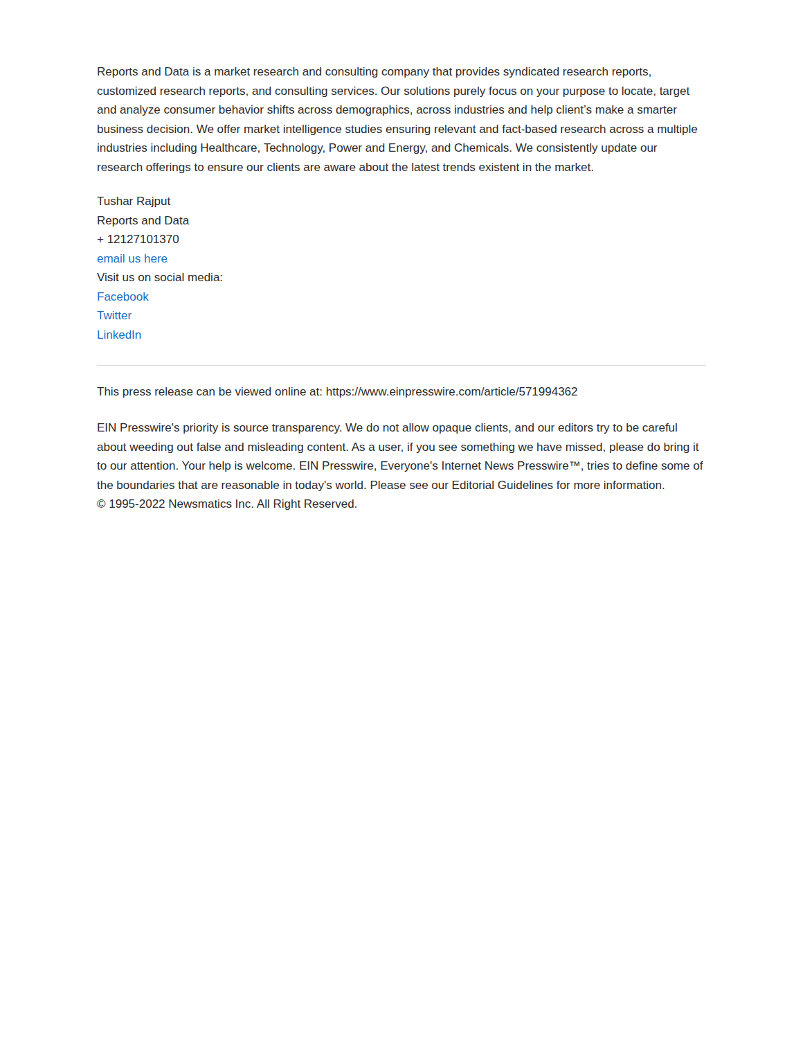Reports and Data is a market research and consulting company that provides syndicated research reports, customized research reports, and consulting services. Our solutions purely focus on your purpose to locate, target and analyze consumer behavior shifts across demographics, across industries and help client’s make a smarter business decision. We offer market intelligence studies ensuring relevant and fact-based research across a multiple industries including Healthcare, Technology, Power and Energy, and Chemicals. We consistently update our research offerings to ensure our clients are aware about the latest trends existent in the market.
Tushar Rajput Reports and Data + 12127101370 email us here Visit us on social media: Facebook Twitter LinkedIn
This press release can be viewed online at: https://www.einpresswire.com/article/571994362
EIN Presswire's priority is source transparency. We do not allow opaque clients, and our editors try to be careful about weeding out false and misleading content. As a user, if you see something we have missed, please do bring it to our attention. Your help is welcome. EIN Presswire, Everyone's Internet News Presswire™, tries to define some of the boundaries that are reasonable in today's world. Please see our Editorial Guidelines for more information.
© 1995-2022 Newsmatics Inc. All Right Reserved.